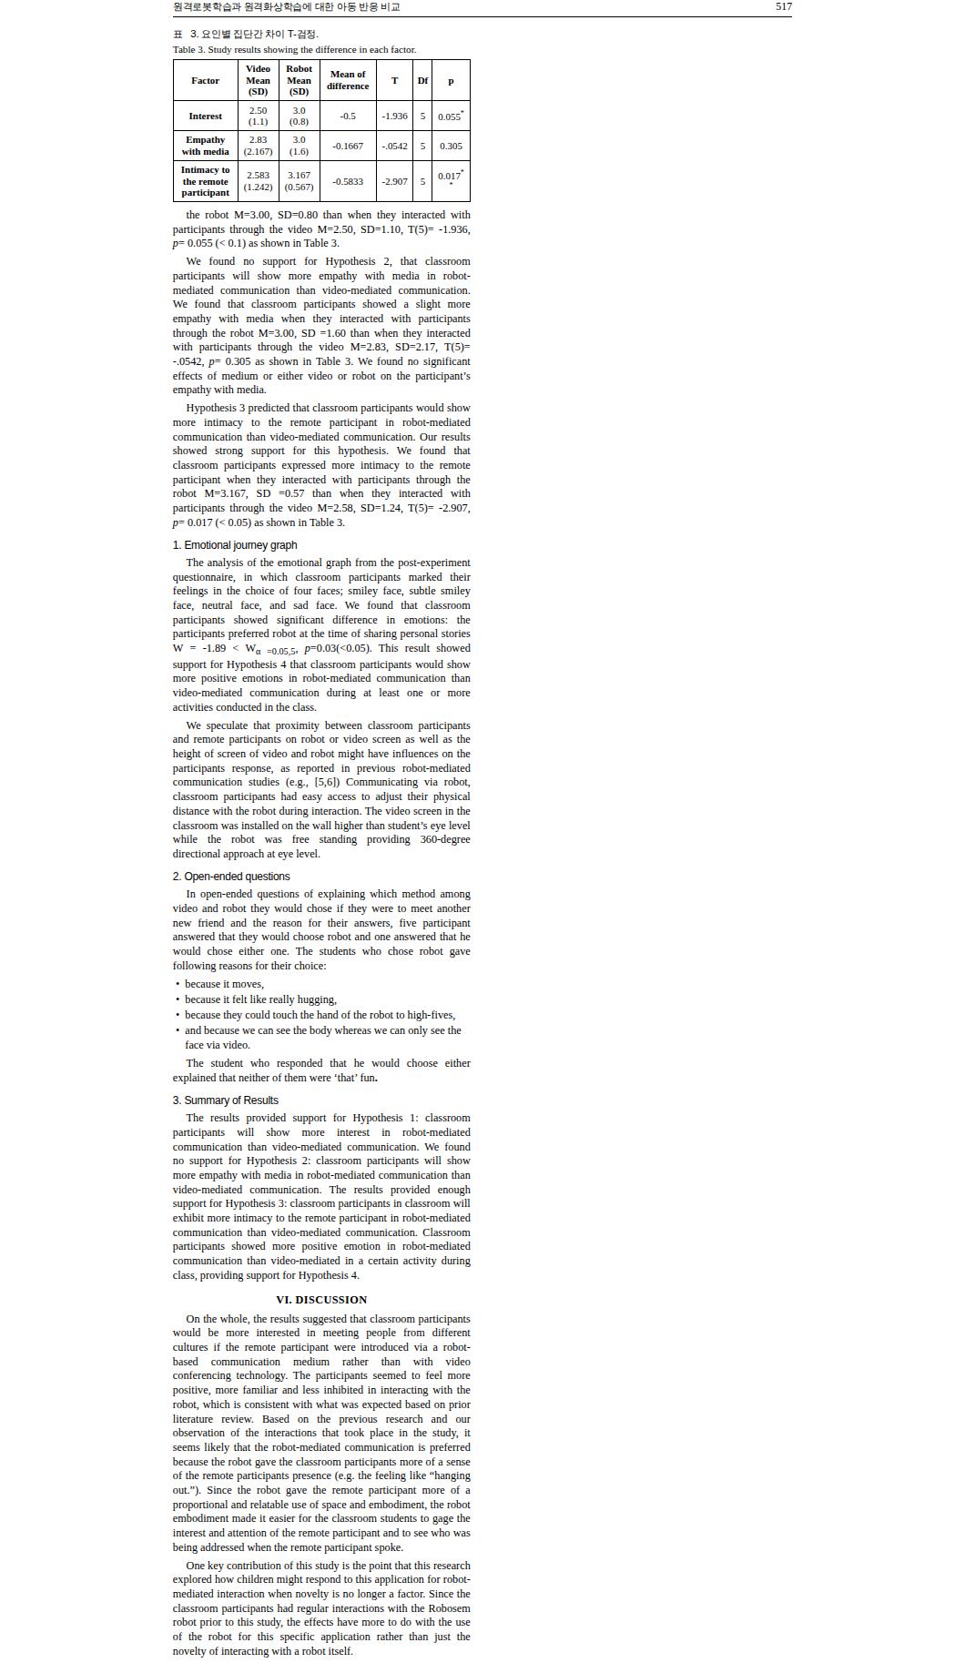원격로봇학습과 원격화상학습에 대한 아동 반응 비교
517
표 3. 요인별 집단간 차이 T-검정.
Table 3. Study results showing the difference in each factor.
| Factor | Video Mean (SD) | Robot Mean (SD) | Mean of difference | T | Df | p |
| --- | --- | --- | --- | --- | --- | --- |
| Interest | 2.50 (1.1) | 3.0 (0.8) | -0.5 | -1.936 | 5 | 0.055 * |
| Empathy with media | 2.83 (2.167) | 3.0 (1.6) | -0.1667 | -.0542 | 5 | 0.305 |
| Intimacy to the remote participant | 2.583 (1.242) | 3.167 (0.567) | -0.5833 | -2.907 | 5 | 0.017 * * |
the robot M=3.00, SD=0.80 than when they interacted with participants through the video M=2.50, SD=1.10, T(5)= -1.936, p= 0.055 (< 0.1) as shown in Table 3.
We found no support for Hypothesis 2, that classroom participants will show more empathy with media in robot-mediated communication than video-mediated communication. We found that classroom participants showed a slight more empathy with media when they interacted with participants through the robot M=3.00, SD =1.60 than when they interacted with participants through the video M=2.83, SD=2.17, T(5)= -.0542, p= 0.305 as shown in Table 3. We found no significant effects of medium or either video or robot on the participant’s empathy with media.
Hypothesis 3 predicted that classroom participants would show more intimacy to the remote participant in robot-mediated communication than video-mediated communication. Our results showed strong support for this hypothesis. We found that classroom participants expressed more intimacy to the remote participant when they interacted with participants through the robot M=3.167, SD =0.57 than when they interacted with participants through the video M=2.58, SD=1.24, T(5)= -2.907, p= 0.017 (< 0.05) as shown in Table 3.
1. Emotional journey graph
The analysis of the emotional graph from the post-experiment questionnaire, in which classroom participants marked their feelings in the choice of four faces; smiley face, subtle smiley face, neutral face, and sad face. We found that classroom participants showed significant difference in emotions: the participants preferred robot at the time of sharing personal stories W = -1.89 < Wα =0.05,5, p=0.03(<0.05). This result showed support for Hypothesis 4 that classroom participants would show more positive emotions in robot-mediated communication than video-mediated communication during at least one or more activities conducted in the class.
We speculate that proximity between classroom participants and remote participants on robot or video screen as well as the height of screen of video and robot might have influences on the participants response, as reported in previous robot-mediated communication studies (e.g., [5,6]) Communicating via robot, classroom participants had easy access to adjust their physical distance with the robot during interaction. The video screen in the classroom was installed on the wall higher than student’s eye level while the robot was free standing providing 360-degree directional approach at eye level.
2. Open-ended questions
In open-ended questions of explaining which method among video and robot they would chose if they were to meet another new friend and the reason for their answers, five participant answered that they would choose robot and one answered that he would chose either one. The students who chose robot gave following reasons for their choice:
because it moves,
because it felt like really hugging,
because they could touch the hand of the robot to high-fives,
and because we can see the body whereas we can only see the face via video.
The student who responded that he would choose either explained that neither of them were ‘that’ fun.
3. Summary of Results
The results provided support for Hypothesis 1: classroom participants will show more interest in robot-mediated communication than video-mediated communication. We found no support for Hypothesis 2: classroom participants will show more empathy with media in robot-mediated communication than video-mediated communication. The results provided enough support for Hypothesis 3: classroom participants in classroom will exhibit more intimacy to the remote participant in robot-mediated communication than video-mediated communication. Classroom participants showed more positive emotion in robot-mediated communication than video-mediated in a certain activity during class, providing support for Hypothesis 4.
VI. DISCUSSION
On the whole, the results suggested that classroom participants would be more interested in meeting people from different cultures if the remote participant were introduced via a robot-based communication medium rather than with video conferencing technology. The participants seemed to feel more positive, more familiar and less inhibited in interacting with the robot, which is consistent with what was expected based on prior literature review. Based on the previous research and our observation of the interactions that took place in the study, it seems likely that the robot-mediated communication is preferred because the robot gave the classroom participants more of a sense of the remote participants presence (e.g. the feeling like “hanging out.”). Since the robot gave the remote participant more of a proportional and relatable use of space and embodiment, the robot embodiment made it easier for the classroom students to gage the interest and attention of the remote participant and to see who was being addressed when the remote participant spoke.
One key contribution of this study is the point that this research explored how children might respond to this application for robot-mediated interaction when novelty is no longer a factor. Since the classroom participants had regular interactions with the Robosem robot prior to this study, the effects have more to do with the use of the robot for this specific application rather than just the novelty of interacting with a robot itself.